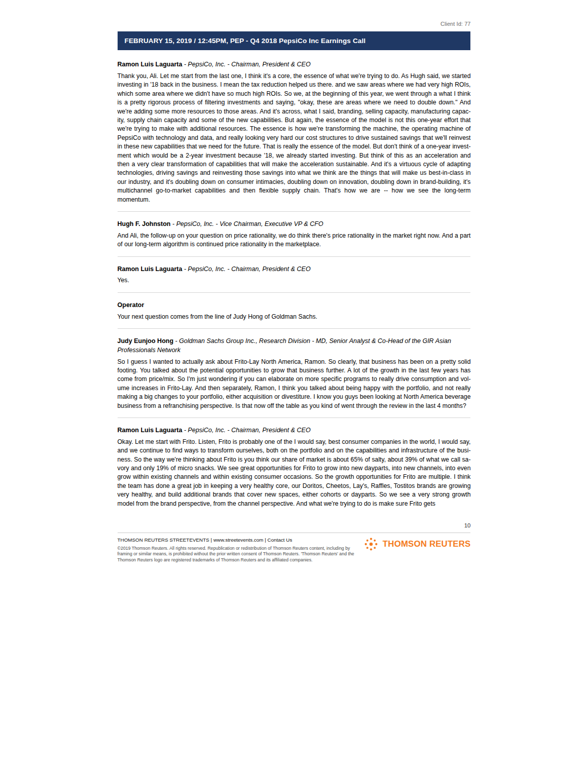Client Id: 77
FEBRUARY 15, 2019 / 12:45PM, PEP - Q4 2018 PepsiCo Inc Earnings Call
Ramon Luis Laguarta - PepsiCo, Inc. - Chairman, President & CEO
Thank you, Ali. Let me start from the last one, I think it's a core, the essence of what we're trying to do. As Hugh said, we started investing in '18 back in the business. I mean the tax reduction helped us there. and we saw areas where we had very high ROIs, which some area where we didn't have so much high ROIs. So we, at the beginning of this year, we went through a what I think is a pretty rigorous process of filtering investments and saying, "okay, these are areas where we need to double down." And we're adding some more resources to those areas. And it's across, what I said, branding, selling capacity, manufacturing capacity, supply chain capacity and some of the new capabilities. But again, the essence of the model is not this one-year effort that we're trying to make with additional resources. The essence is how we're transforming the machine, the operating machine of PepsiCo with technology and data, and really looking very hard our cost structures to drive sustained savings that we'll reinvest in these new capabilities that we need for the future. That is really the essence of the model. But don't think of a one-year investment which would be a 2-year investment because '18, we already started investing. But think of this as an acceleration and then a very clear transformation of capabilities that will make the acceleration sustainable. And it's a virtuous cycle of adapting technologies, driving savings and reinvesting those savings into what we think are the things that will make us best-in-class in our industry, and it's doubling down on consumer intimacies, doubling down on innovation, doubling down in brand-building, it's multichannel go-to-market capabilities and then flexible supply chain. That's how we are -- how we see the long-term momentum.
Hugh F. Johnston - PepsiCo, Inc. - Vice Chairman, Executive VP & CFO
And Ali, the follow-up on your question on price rationality, we do think there's price rationality in the market right now. And a part of our long-term algorithm is continued price rationality in the marketplace.
Ramon Luis Laguarta - PepsiCo, Inc. - Chairman, President & CEO
Yes.
Operator
Your next question comes from the line of Judy Hong of Goldman Sachs.
Judy Eunjoo Hong - Goldman Sachs Group Inc., Research Division - MD, Senior Analyst & Co-Head of the GIR Asian Professionals Network
So I guess I wanted to actually ask about Frito-Lay North America, Ramon. So clearly, that business has been on a pretty solid footing. You talked about the potential opportunities to grow that business further. A lot of the growth in the last few years has come from price/mix. So I'm just wondering if you can elaborate on more specific programs to really drive consumption and volume increases in Frito-Lay. And then separately, Ramon, I think you talked about being happy with the portfolio, and not really making a big changes to your portfolio, either acquisition or divestiture. I know you guys been looking at North America beverage business from a refranchising perspective. Is that now off the table as you kind of went through the review in the last 4 months?
Ramon Luis Laguarta - PepsiCo, Inc. - Chairman, President & CEO
Okay. Let me start with Frito. Listen, Frito is probably one of the I would say, best consumer companies in the world, I would say, and we continue to find ways to transform ourselves, both on the portfolio and on the capabilities and infrastructure of the business. So the way we're thinking about Frito is you think our share of market is about 65% of salty, about 39% of what we call savory and only 19% of micro snacks. We see great opportunities for Frito to grow into new dayparts, into new channels, into even grow within existing channels and within existing consumer occasions. So the growth opportunities for Frito are multiple. I think the team has done a great job in keeping a very healthy core, our Doritos, Cheetos, Lay's, Raffles, Tostitos brands are growing very healthy, and build additional brands that cover new spaces, either cohorts or dayparts. So we see a very strong growth model from the brand perspective, from the channel perspective. And what we're trying to do is make sure Frito gets
10
THOMSON REUTERS STREETEVENTS | www.streetevents.com | Contact Us
©2019 Thomson Reuters. All rights reserved. Republication or redistribution of Thomson Reuters content, including by framing or similar means, is prohibited without the prior written consent of Thomson Reuters. 'Thomson Reuters' and the Thomson Reuters logo are registered trademarks of Thomson Reuters and its affiliated companies.
THOMSON REUTERS